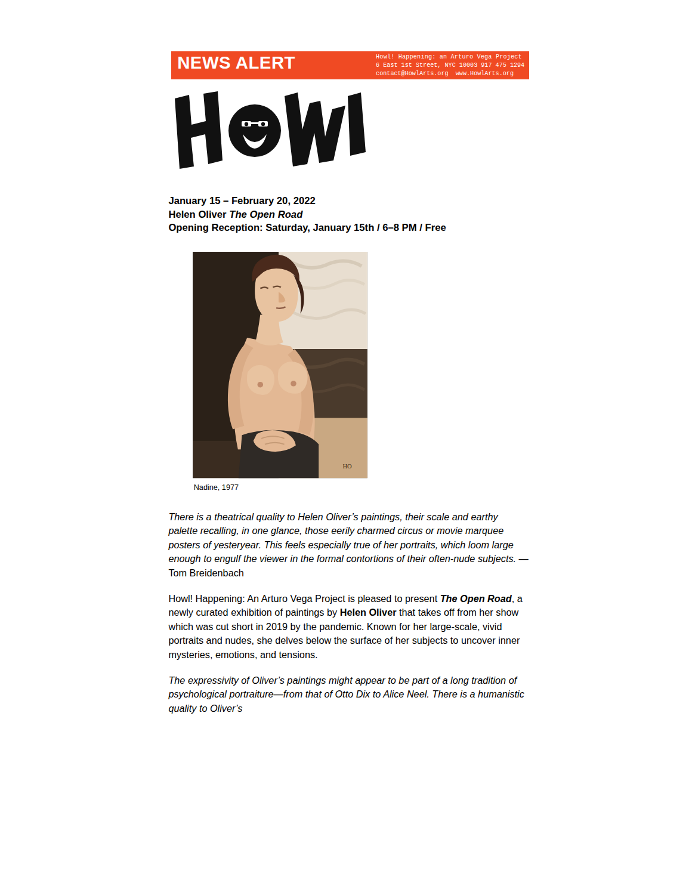NEWS ALERT
Howl! Happening: an Arturo Vega Project
6 East 1st Street, NYC 10003 917 475 1294
contact@HowlArts.org www.HowlArts.org
January 15 – February 20, 2022
Helen Oliver The Open Road
Opening Reception: Saturday, January 15th / 6–8 PM / Free
HO
Nadine, 1977
There is a theatrical quality to Helen Oliver’s paintings, their scale and earthy palette recalling, in one glance, those eerily charmed circus or movie marquee posters of yesteryear. This feels especially true of her portraits, which loom large enough to engulf the viewer in the formal contortions of their often-nude subjects. — Tom Breidenbach
Howl! Happening: An Arturo Vega Project is pleased to present The Open Road, a newly curated exhibition of paintings by Helen Oliver that takes off from her show which was cut short in 2019 by the pandemic. Known for her large-scale, vivid portraits and nudes, she delves below the surface of her subjects to uncover inner mysteries, emotions, and tensions.
The expressivity of Oliver’s paintings might appear to be part of a long tradition of psychological portraiture—from that of Otto Dix to Alice Neel. There is a humanistic quality to Oliver’s